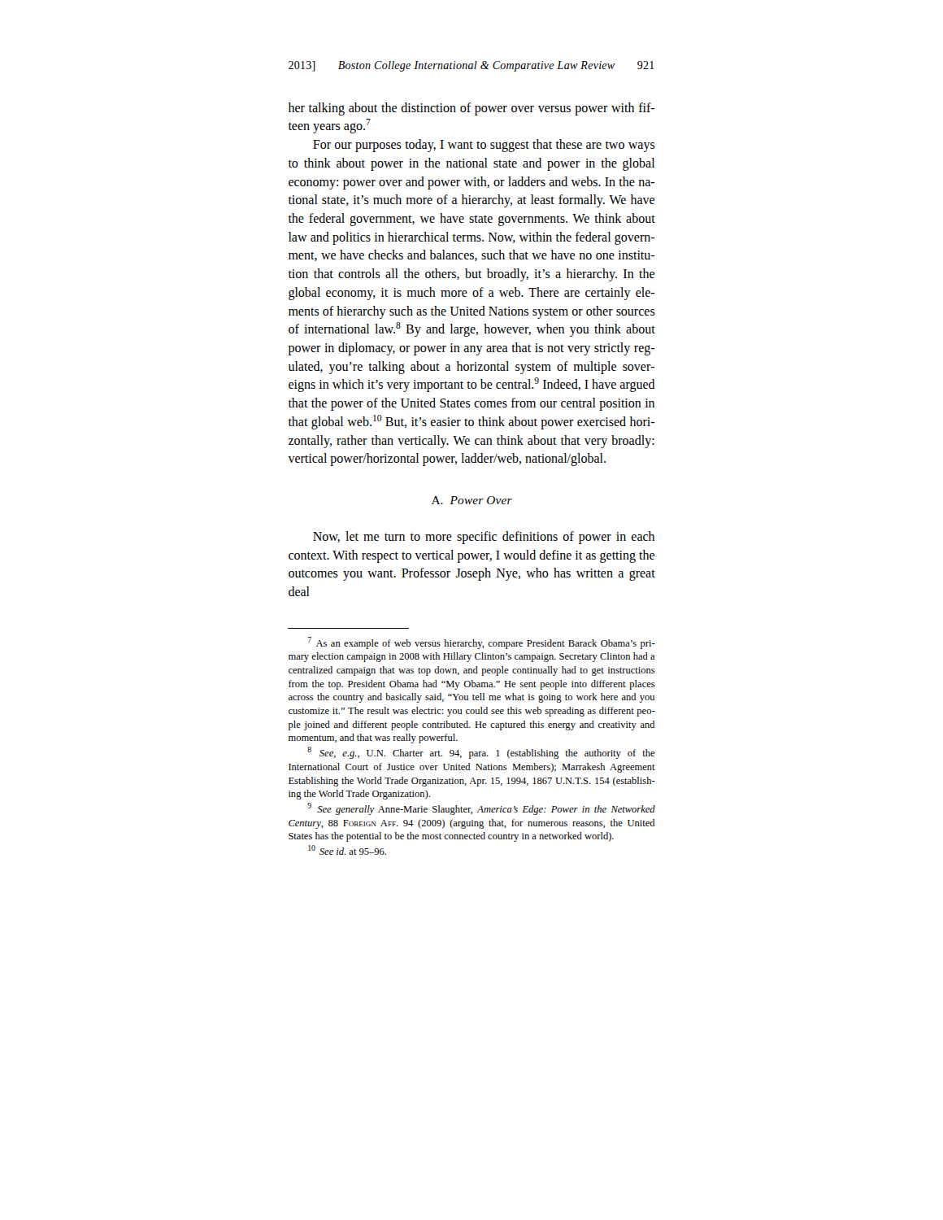2013] Boston College International & Comparative Law Review 921
her talking about the distinction of power over versus power with fifteen years ago.7
For our purposes today, I want to suggest that these are two ways to think about power in the national state and power in the global economy: power over and power with, or ladders and webs. In the national state, it’s much more of a hierarchy, at least formally. We have the federal government, we have state governments. We think about law and politics in hierarchical terms. Now, within the federal government, we have checks and balances, such that we have no one institution that controls all the others, but broadly, it’s a hierarchy. In the global economy, it is much more of a web. There are certainly elements of hierarchy such as the United Nations system or other sources of international law.8 By and large, however, when you think about power in diplomacy, or power in any area that is not very strictly regulated, you’re talking about a horizontal system of multiple sovereigns in which it’s very important to be central.9 Indeed, I have argued that the power of the United States comes from our central position in that global web.10 But, it’s easier to think about power exercised horizontally, rather than vertically. We can think about that very broadly: vertical power/horizontal power, ladder/web, national/global.
A. Power Over
Now, let me turn to more specific definitions of power in each context. With respect to vertical power, I would define it as getting the outcomes you want. Professor Joseph Nye, who has written a great deal
7 As an example of web versus hierarchy, compare President Barack Obama’s primary election campaign in 2008 with Hillary Clinton’s campaign. Secretary Clinton had a centralized campaign that was top down, and people continually had to get instructions from the top. President Obama had “My Obama.” He sent people into different places across the country and basically said, “You tell me what is going to work here and you customize it.” The result was electric: you could see this web spreading as different people joined and different people contributed. He captured this energy and creativity and momentum, and that was really powerful.
8 See, e.g., U.N. Charter art. 94, para. 1 (establishing the authority of the International Court of Justice over United Nations Members); Marrakesh Agreement Establishing the World Trade Organization, Apr. 15, 1994, 1867 U.N.T.S. 154 (establishing the World Trade Organization).
9 See generally Anne-Marie Slaughter, America’s Edge: Power in the Networked Century, 88 Foreign Aff. 94 (2009) (arguing that, for numerous reasons, the United States has the potential to be the most connected country in a networked world).
10 See id. at 95–96.